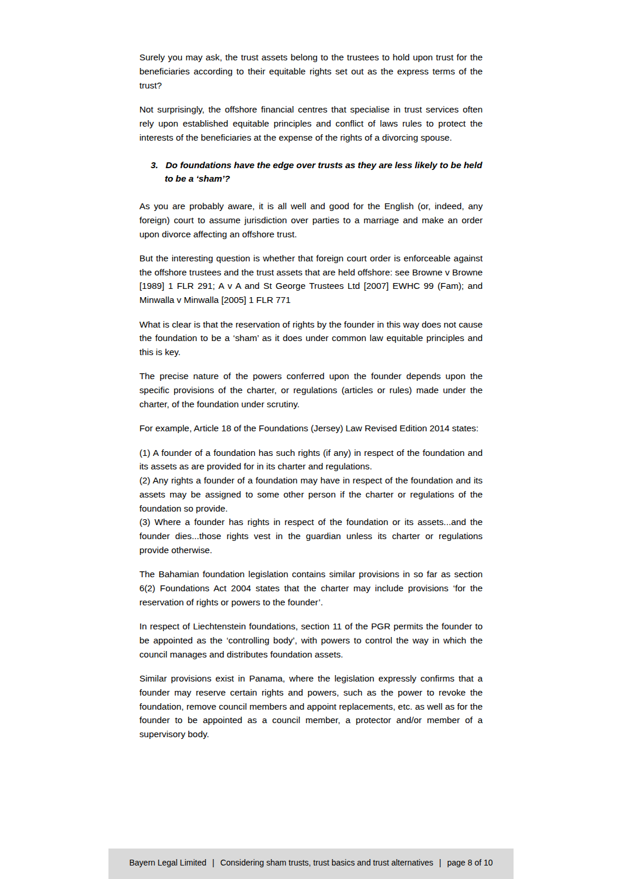Surely you may ask, the trust assets belong to the trustees to hold upon trust for the beneficiaries according to their equitable rights set out as the express terms of the trust?
Not surprisingly, the offshore financial centres that specialise in trust services often rely upon established equitable principles and conflict of laws rules to protect the interests of the beneficiaries at the expense of the rights of a divorcing spouse.
3. Do foundations have the edge over trusts as they are less likely to be held to be a ‘sham’?
As you are probably aware, it is all well and good for the English (or, indeed, any foreign) court to assume jurisdiction over parties to a marriage and make an order upon divorce affecting an offshore trust.
But the interesting question is whether that foreign court order is enforceable against the offshore trustees and the trust assets that are held offshore: see Browne v Browne [1989] 1 FLR 291; A v A and St George Trustees Ltd [2007] EWHC 99 (Fam); and Minwalla v Minwalla [2005] 1 FLR 771
What is clear is that the reservation of rights by the founder in this way does not cause the foundation to be a ‘sham’ as it does under common law equitable principles and this is key.
The precise nature of the powers conferred upon the founder depends upon the specific provisions of the charter, or regulations (articles or rules) made under the charter, of the foundation under scrutiny.
For example, Article 18 of the Foundations (Jersey) Law Revised Edition 2014 states:
(1) A founder of a foundation has such rights (if any) in respect of the foundation and its assets as are provided for in its charter and regulations.
(2) Any rights a founder of a foundation may have in respect of the foundation and its assets may be assigned to some other person if the charter or regulations of the foundation so provide.
(3) Where a founder has rights in respect of the foundation or its assets...and the founder dies...those rights vest in the guardian unless its charter or regulations provide otherwise.
The Bahamian foundation legislation contains similar provisions in so far as section 6(2) Foundations Act 2004 states that the charter may include provisions ‘for the reservation of rights or powers to the founder’.
In respect of Liechtenstein foundations, section 11 of the PGR permits the founder to be appointed as the ‘controlling body’, with powers to control the way in which the council manages and distributes foundation assets.
Similar provisions exist in Panama, where the legislation expressly confirms that a founder may reserve certain rights and powers, such as the power to revoke the foundation, remove council members and appoint replacements, etc. as well as for the founder to be appointed as a council member, a protector and/or member of a supervisory body.
Bayern Legal Limited|Considering sham trusts, trust basics and trust alternatives|page 8 of 10